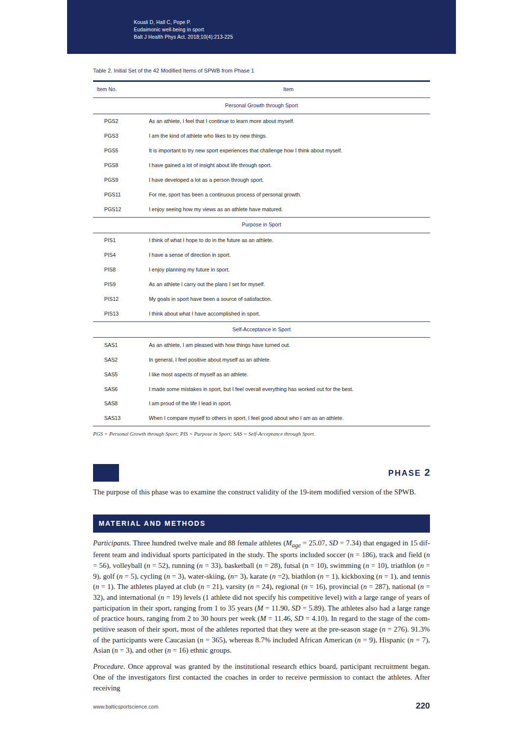Kouali D, Hall C, Pope P.
Eudaimonic well-being in sport
Balt J Health Phys Act. 2018;10(4):213-225
Table 2. Initial Set of the 42 Modified Items of SPWB from Phase 1
| Item No. | Item |
| --- | --- |
| Personal Growth through Sport |
| PGS2 | As an athlete, I feel that I continue to learn more about myself. |
| PGS3 | I am the kind of athlete who likes to try new things. |
| PGS5 | It is important to try new sport experiences that challenge how I think about myself. |
| PGS8 | I have gained a lot of insight about life through sport. |
| PGS9 | I have developed a lot as a person through sport. |
| PGS11 | For me, sport has been a continuous process of personal growth. |
| PGS12 | I enjoy seeing how my views as an athlete have matured. |
| Purpose in Sport |
| PIS1 | I think of what I hope to do in the future as an athlete. |
| PIS4 | I have a sense of direction in sport. |
| PIS8 | I enjoy planning my future in sport. |
| PIS9 | As an athlete I carry out the plans I set for myself. |
| PIS12 | My goals in sport have been a source of satisfaction. |
| PIS13 | I think about what I have accomplished in sport. |
| Self-Acceptance in Sport |
| SAS1 | As an athlete, I am pleased with how things have turned out. |
| SAS2 | In general, I feel positive about myself as an athlete. |
| SAS5 | I like most aspects of myself as an athlete. |
| SAS6 | I made some mistakes in sport, but I feel overall everything has worked out for the best. |
| SAS8 | I am proud of the life I lead in sport. |
| SAS13 | When I compare myself to others in sport, I feel good about who I am as an athlete. |
PGS = Personal Growth through Sport; PIS = Purpose in Sport; SAS = Self-Acceptance through Sport.
PHASE 2
The purpose of this phase was to examine the construct validity of the 19-item modified version of the SPWB.
MATERIAL AND METHODS
Participants. Three hundred twelve male and 88 female athletes (Mage = 25.07, SD = 7.34) that engaged in 15 different team and individual sports participated in the study. The sports included soccer (n = 186), track and field (n = 56), volleyball (n = 52), running (n = 33), basketball (n = 28), futsal (n = 10), swimming (n = 10), triathlon (n = 9), golf (n = 5), cycling (n = 3), water-skiing, (n= 3), karate (n =2), biathlon (n = 1), kickboxing (n = 1), and tennis (n = 1). The athletes played at club (n = 21), varsity (n = 24), regional (n = 16), provincial (n = 287), national (n = 32), and international (n = 19) levels (1 athlete did not specify his competitive level) with a large range of years of participation in their sport, ranging from 1 to 35 years (M = 11.90, SD = 5.89). The athletes also had a large range of practice hours, ranging from 2 to 30 hours per week (M = 11.46, SD = 4.10). In regard to the stage of the competitive season of their sport, most of the athletes reported that they were at the pre-season stage (n = 276). 91.3% of the participants were Caucasian (n = 365), whereas 8.7% included African American (n = 9), Hispanic (n = 7), Asian (n = 3), and other (n = 16) ethnic groups.
Procedure. Once approval was granted by the institutional research ethics board, participant recruitment began. One of the investigators first contacted the coaches in order to receive permission to contact the athletes. After receiving
www.balticsportscience.com
220